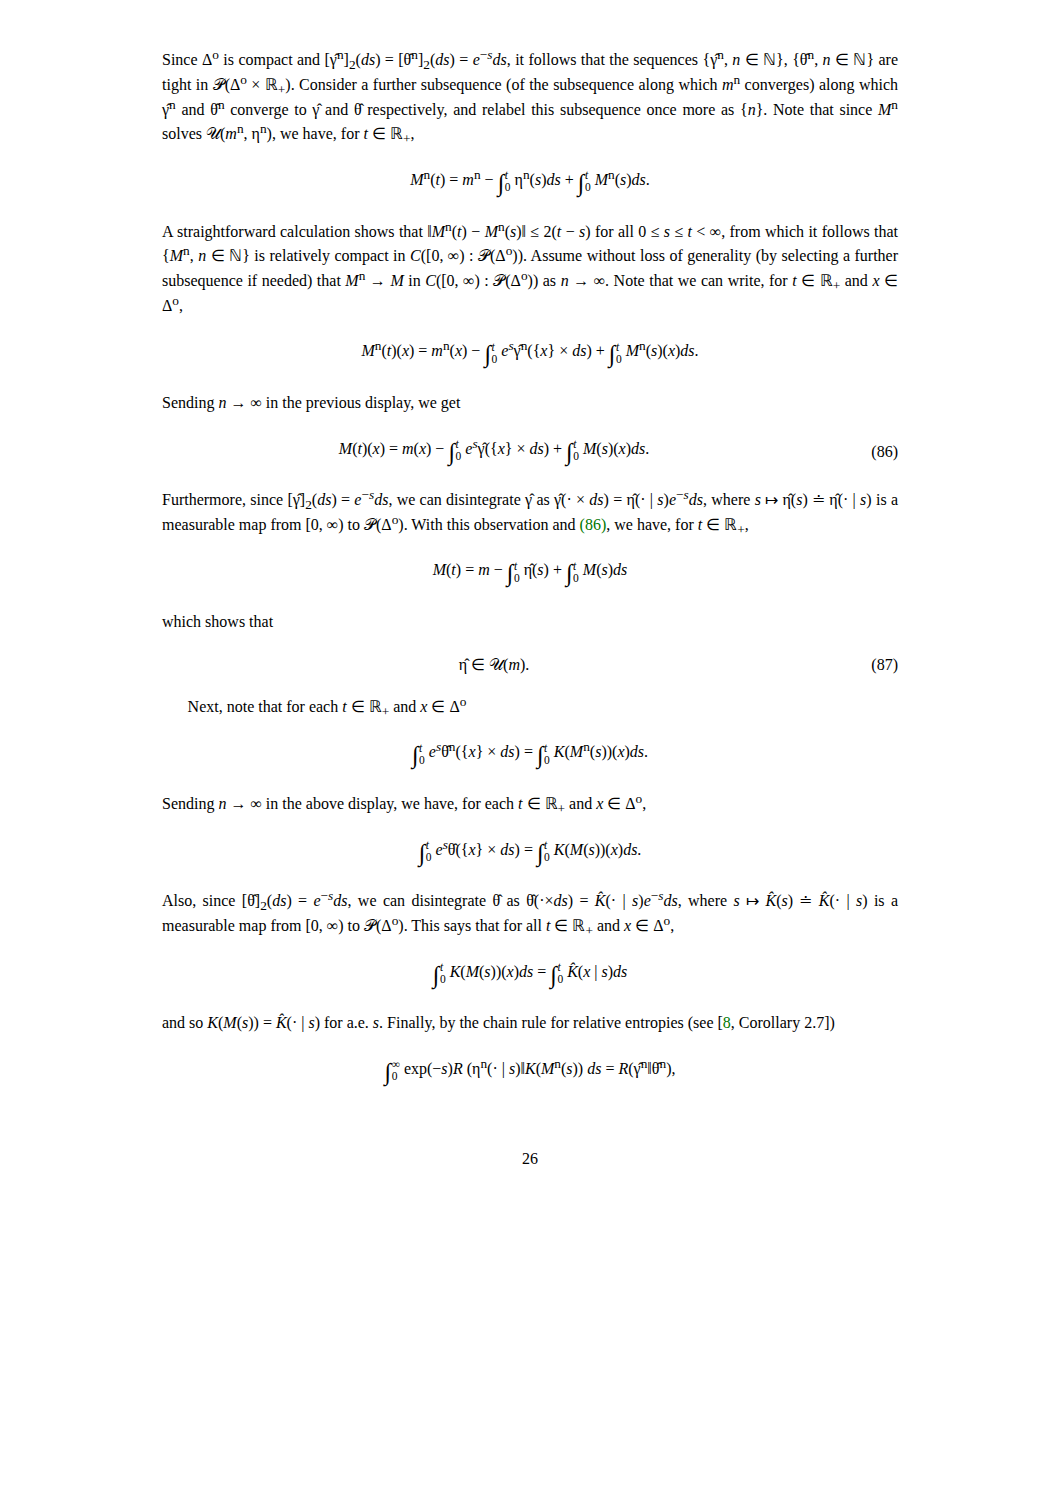Since Δo is compact and [γ̂n]2(ds) = [θ̂n]2(ds) = e−sds, it follows that the sequences {γ̂n, n ∈ ℕ}, {θ̂n, n ∈ ℕ} are tight in 𝒫(Δo × ℝ+). Consider a further subsequence (of the subsequence along which mn converges) along which γ̂n and θ̂n converge to γ̂ and θ̂ respectively, and relabel this subsequence once more as {n}. Note that since Mn solves 𝒰(mn, ηn), we have, for t ∈ ℝ+,
Mn(t) = mn − ∫t 0 ηn(s)ds + ∫t 0 Mn(s)ds.
A straightforward calculation shows that ‖Mn(t) − Mn(s)‖ ≤ 2(t − s) for all 0 ≤ s ≤ t < ∞, from which it follows that {Mn, n ∈ ℕ} is relatively compact in C([0, ∞) : 𝒫(Δo)). Assume without loss of generality (by selecting a further subsequence if needed) that Mn → M in C([0, ∞) : 𝒫(Δo)) as n → ∞. Note that we can write, for t ∈ ℝ+ and x ∈ Δo,
Mn(t)(x) = mn(x) − ∫t 0 esγ̂n({x} × ds) + ∫t 0 Mn(s)(x)ds.
Sending n → ∞ in the previous display, we get
M(t)(x) = m(x) − ∫t 0 esγ̂({x} × ds) + ∫t 0 M(s)(x)ds.
(86)
Furthermore, since [γ̂]2(ds) = e−sds, we can disintegrate γ̂ as γ̂(· × ds) = η̂(· | s)e−sds, where s ↦ η̂(s) ≐ η̂(· | s) is a measurable map from [0, ∞) to 𝒫(Δo). With this observation and (86), we have, for t ∈ ℝ+,
M(t) = m − ∫t 0 η̂(s) + ∫t 0 M(s)ds
which shows that
η̂ ∈ 𝒰(m).
(87)
Next, note that for each t ∈ ℝ+ and x ∈ Δo
∫t 0 esθ̂n({x} × ds) = ∫t 0 K(Mn(s))(x)ds.
Sending n → ∞ in the above display, we have, for each t ∈ ℝ+ and x ∈ Δo,
∫t 0 esθ̂({x} × ds) = ∫t 0 K(M(s))(x)ds.
Also, since [θ̂]2(ds) = e−sds, we can disintegrate θ̂ as θ̂(·×ds) = K̂(· | s)e−sds, where s ↦ K̂(s) ≐ K̂(· | s) is a measurable map from [0, ∞) to 𝒫(Δo). This says that for all t ∈ ℝ+ and x ∈ Δo,
∫t 0 K(M(s))(x)ds = ∫t 0 K̂(x | s)ds
and so K(M(s)) = K̂(· | s) for a.e. s. Finally, by the chain rule for relative entropies (see [8, Corollary 2.7])
∫∞0 exp(−s)R (ηn(· | s)‖K(Mn(s)) ds = R(γ̂n‖θ̂n),
26